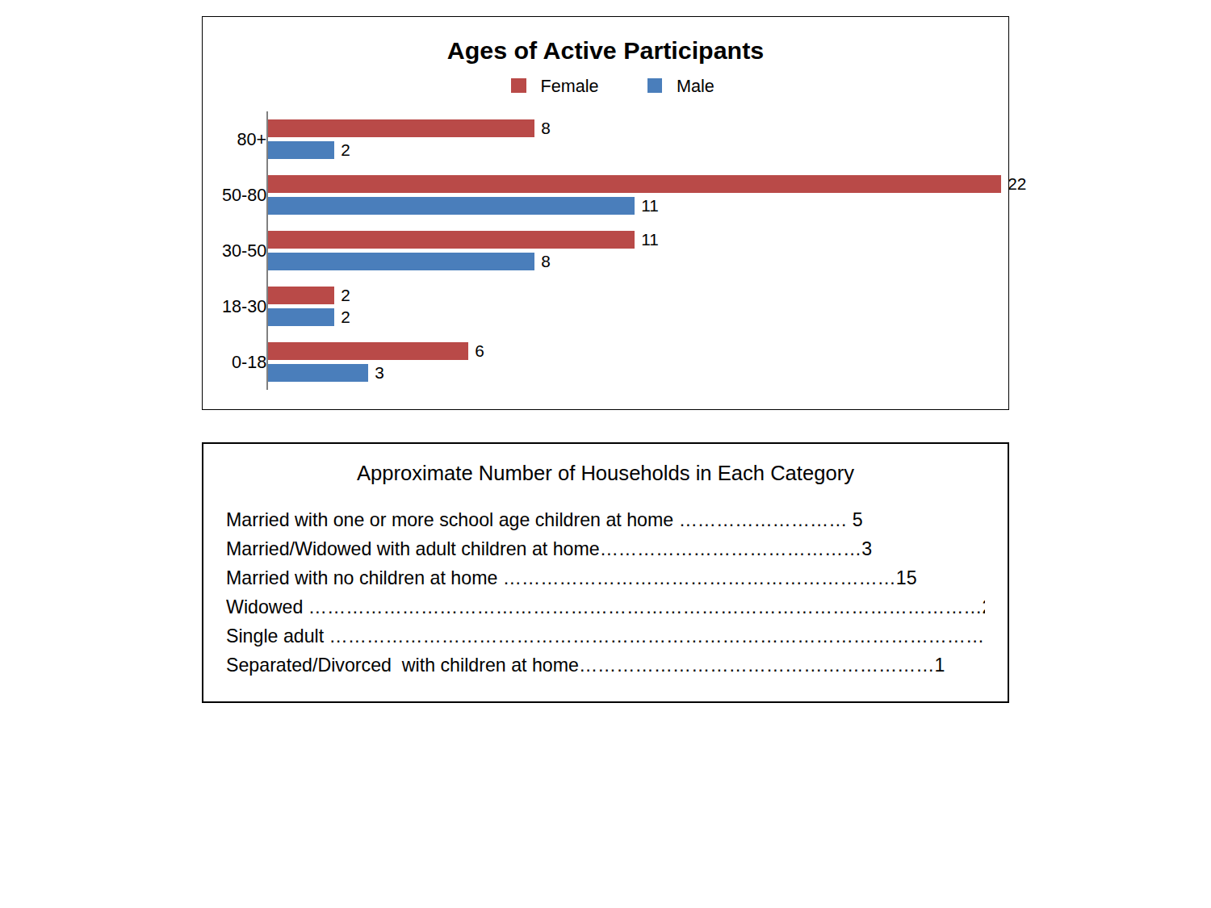Ages of Active Participants
Female Male
| 80+ | 8 2 |
| 50-80 | 22 11 |
| 30-50 | 11 8 |
| 18-30 | 2 2 |
| 0-18 | 6 3 |
Approximate Number of Households in Each Category
Married with one or more school age children at home ……………………… 5
Married/Widowed with adult children at home……………………………………3
Married with no children at home ………………………………………………………15
Widowed ………………………………………………………………………………………………24
Single adult …………………………………………………………………………………………………………4
Separated/Divorced with children at home…………………………………………………1